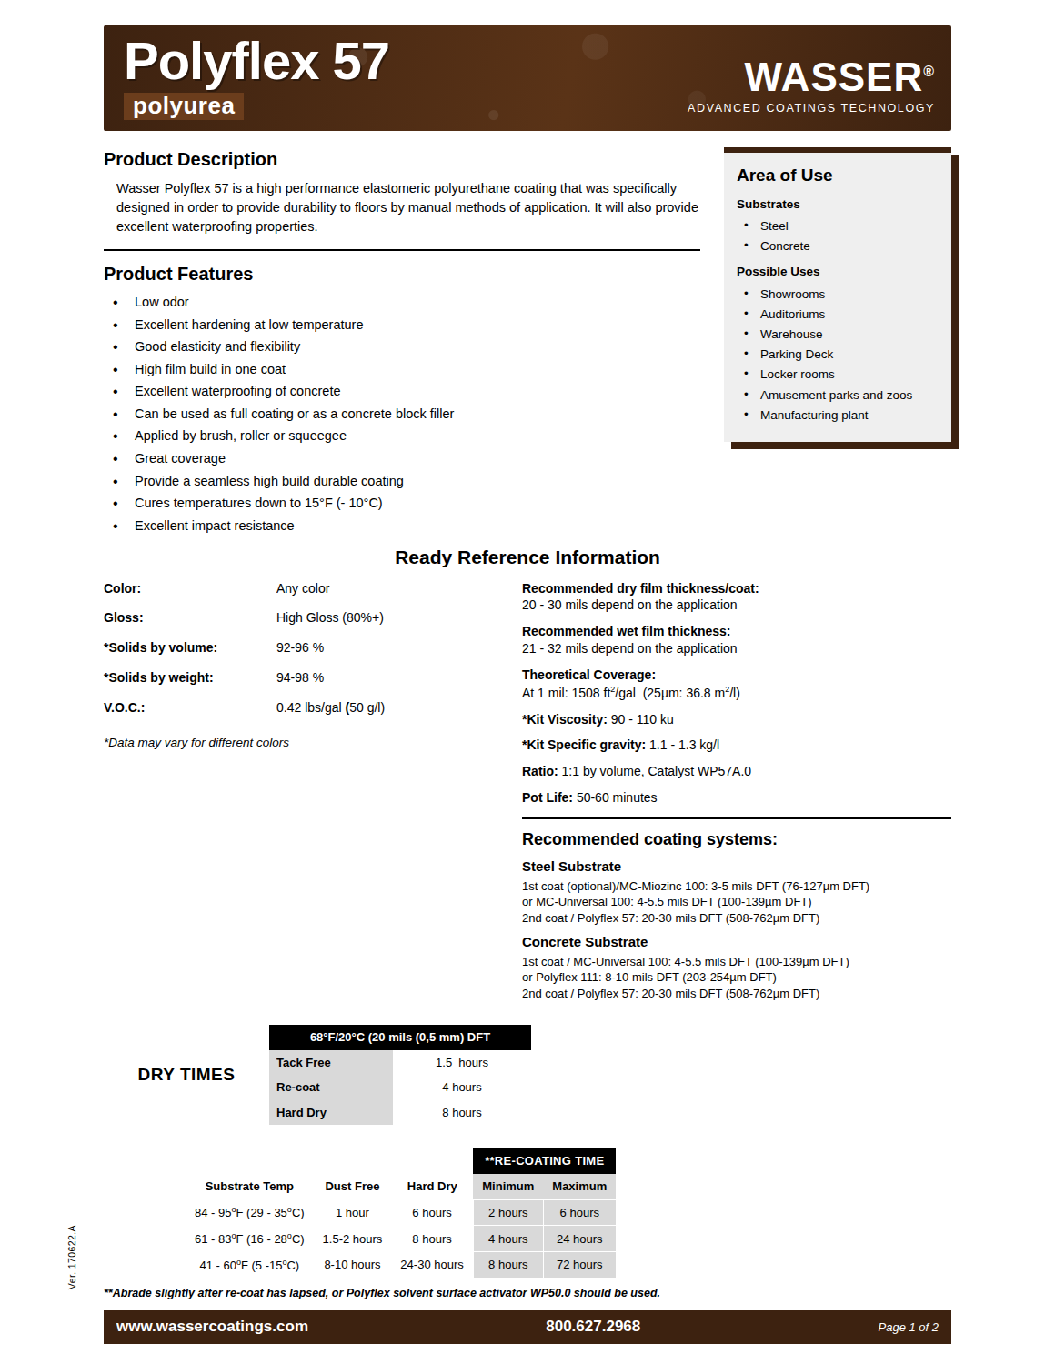Ver. 170622.A
Polyflex 57
polyurea
WASSER®
Advanced Coatings Technology
Product Description
Wasser Polyflex 57 is a high performance elastomeric polyurethane coating that was specifically designed in order to provide durability to floors by manual methods of application. It will also provide excellent waterproofing properties.
Product Features
Low odor
Excellent hardening at low temperature
Good elasticity and flexibility
High film build in one coat
Excellent waterproofing of concrete
Can be used as full coating or as a concrete block filler
Applied by brush, roller or squeegee
Great coverage
Provide a seamless high build durable coating
Cures temperatures down to 15°F (- 10°C)
Excellent impact resistance
Area of Use
Substrates
Steel
Concrete
Possible Uses
Showrooms
Auditoriums
Warehouse
Parking Deck
Locker rooms
Amusement parks and zoos
Manufacturing plant
Ready Reference Information
| Color: | Any color |
| Gloss: | High Gloss (80%+) |
| *Solids by volume: | 92-96 % |
| *Solids by weight: | 94-98 % |
| V.O.C.: | 0.42 lbs/gal ( 50 g/l) |
*Data may vary for different colors
Recommended dry film thickness/coat: 20 - 30 mils depend on the application
Recommended wet film thickness: 21 - 32 mils depend on the application
Theoretical Coverage: At 1 mil: 1508 ft2/gal (25µm: 36.8 m2/l)
*Kit Viscosity: 90 - 110 ku
*Kit Specific gravity: 1.1 - 1.3 kg/l
Ratio: 1:1 by volume, Catalyst WP57A.0
Pot Life: 50-60 minutes
Recommended coating systems:
Steel Substrate
1st coat (optional)/MC-Miozinc 100: 3-5 mils DFT (76-127µm DFT)
or MC-Universal 100: 4-5.5 mils DFT (100-139µm DFT)
2nd coat / Polyflex 57: 20-30 mils DFT (508-762µm DFT)
Concrete Substrate
1st coat / MC-Universal 100: 4-5.5 mils DFT (100-139µm DFT)
or Polyflex 111: 8-10 mils DFT (203-254µm DFT)
2nd coat / Polyflex 57: 20-30 mils DFT (508-762µm DFT)
DRY TIMES
| 68°F/20°C (20 mils (0,5 mm) DFT |
| --- |
| Tack Free | 1.5 hours |
| Re-coat | 4 hours |
| Hard Dry | 8 hours |
| | | | **RE-COATING TIME |
| --- | --- | --- | --- |
| Substrate Temp | Dust Free | Hard Dry | Minimum | Maximum |
| 84 - 95 o F (29 - 35 o C) | 1 hour | 6 hours | 2 hours | 6 hours |
| 61 - 83 o F (16 - 28 o C) | 1.5-2 hours | 8 hours | 4 hours | 24 hours |
| 41 - 60 o F (5 -15 o C) | 8-10 hours | 24-30 hours | 8 hours | 72 hours |
**Abrade slightly after re-coat has lapsed, or Polyflex solvent surface activator WP50.0 should be used.
www.wassercoatings.com
800.627.2968
Page 1 of 2